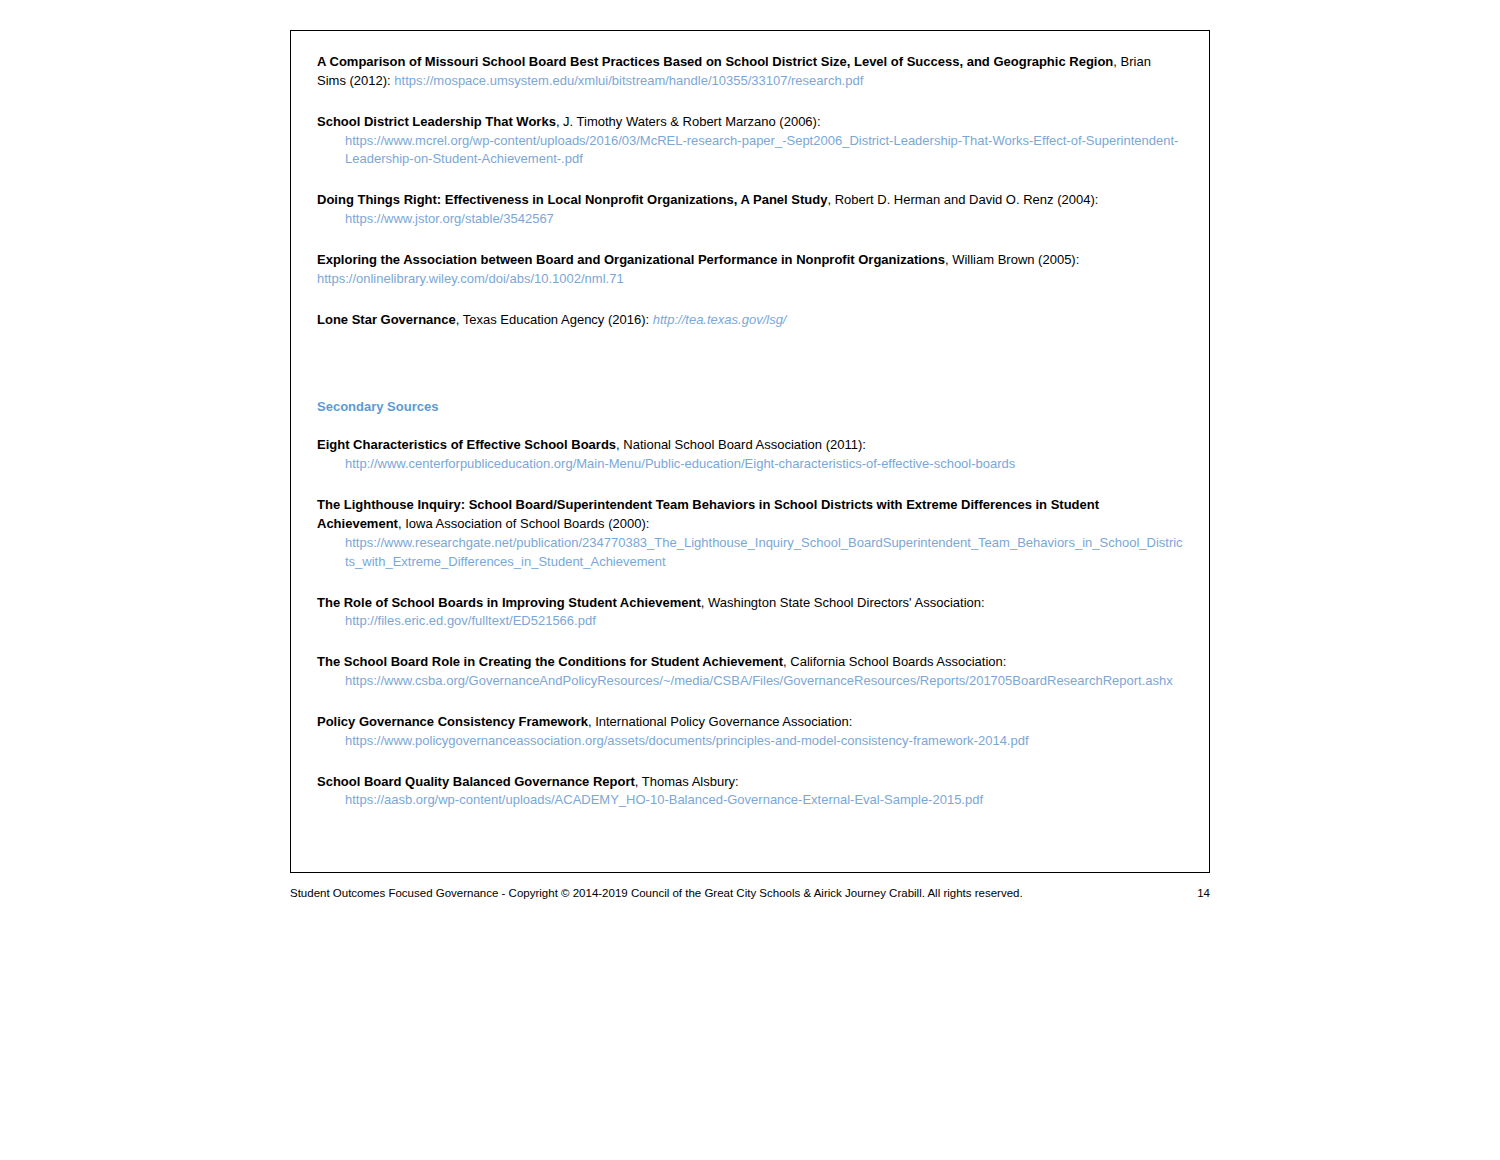A Comparison of Missouri School Board Best Practices Based on School District Size, Level of Success, and Geographic Region, Brian Sims (2012): https://mospace.umsystem.edu/xmlui/bitstream/handle/10355/33107/research.pdf
School District Leadership That Works, J. Timothy Waters & Robert Marzano (2006): https://www.mcrel.org/wp-content/uploads/2016/03/McREL-research-paper_-Sept2006_District-Leadership-That-Works-Effect-of-Superintendent-Leadership-on-Student-Achievement-.pdf
Doing Things Right: Effectiveness in Local Nonprofit Organizations, A Panel Study, Robert D. Herman and David O. Renz (2004): https://www.jstor.org/stable/3542567
Exploring the Association between Board and Organizational Performance in Nonprofit Organizations, William Brown (2005): https://onlinelibrary.wiley.com/doi/abs/10.1002/nml.71
Lone Star Governance, Texas Education Agency (2016): http://tea.texas.gov/lsg/
Secondary Sources
Eight Characteristics of Effective School Boards, National School Board Association (2011): http://www.centerforpubliceducation.org/Main-Menu/Public-education/Eight-characteristics-of-effective-school-boards
The Lighthouse Inquiry: School Board/Superintendent Team Behaviors in School Districts with Extreme Differences in Student Achievement, Iowa Association of School Boards (2000): https://www.researchgate.net/publication/234770383_The_Lighthouse_Inquiry_School_BoardSuperintendent_Team_Behaviors_in_School_Districts_with_Extreme_Differences_in_Student_Achievement
The Role of School Boards in Improving Student Achievement, Washington State School Directors' Association: http://files.eric.ed.gov/fulltext/ED521566.pdf
The School Board Role in Creating the Conditions for Student Achievement, California School Boards Association: https://www.csba.org/GovernanceAndPolicyResources/~/media/CSBA/Files/GovernanceResources/Reports/201705BoardResearchReport.ashx
Policy Governance Consistency Framework, International Policy Governance Association: https://www.policygovernanceassociation.org/assets/documents/principles-and-model-consistency-framework-2014.pdf
School Board Quality Balanced Governance Report, Thomas Alsbury: https://aasb.org/wp-content/uploads/ACADEMY_HO-10-Balanced-Governance-External-Eval-Sample-2015.pdf
Student Outcomes Focused Governance - Copyright © 2014-2019 Council of the Great City Schools & Airick Journey Crabill. All rights reserved. 14